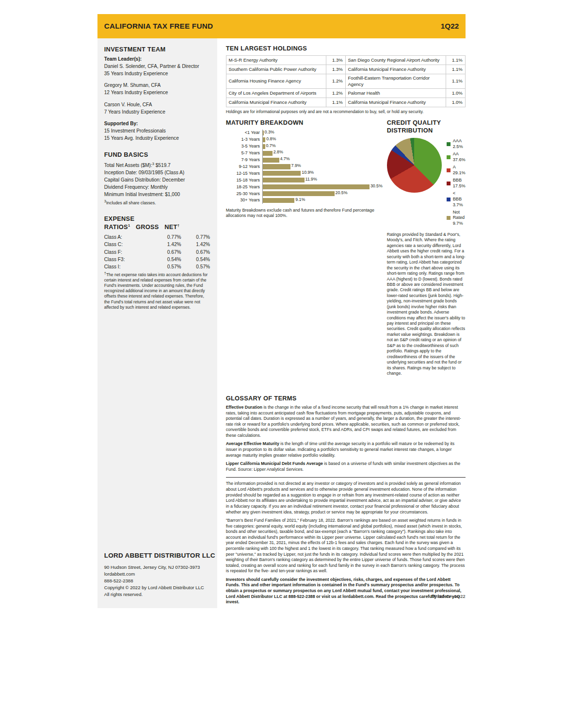CALIFORNIA TAX FREE FUND
1Q22
INVESTMENT TEAM
Team Leader(s):
Daniel S. Solender, CFA, Partner & Director
35 Years Industry Experience
Gregory M. Shuman, CFA
12 Years Industry Experience
Carson V. Houle, CFA
7 Years Industry Experience
Supported By:
15 Investment Professionals
15 Years Avg. Industry Experience
FUND BASICS
Total Net Assets ($M):3 $519.7
Inception Date: 09/03/1985 (Class A)
Capital Gains Distribution: December
Dividend Frequency: Monthly
Minimum Initial Investment: $1,000
3 Includes all share classes.
EXPENSE RATIOS1 GROSS NET†
| Class A: | 0.77% | 0.77% |
| Class C: | 1.42% | 1.42% |
| Class F: | 0.67% | 0.67% |
| Class F3: | 0.54% | 0.54% |
| Class I: | 0.57% | 0.57% |
†The net expense ratio takes into account deductions for certain interest and related expenses from certain of the Fund's investments. Under accounting rules, the Fund recognized additional income in an amount that directly offsets these interest and related expenses. Therefore, the Fund's total returns and net asset value were not affected by such interest and related expenses.
LORD ABBETT DISTRIBUTOR LLC
90 Hudson Street, Jersey City, NJ 07302-3973
lordabbett.com
888-522-2388
Copyright © 2022 by Lord Abbett Distributor LLC
All rights reserved.
TEN LARGEST HOLDINGS
| M-S-R Energy Authority | 1.3% | San Diego County Regional Airport Authority | 1.1% |
| Southern California Public Power Authority | 1.3% | California Municipal Finance Authority | 1.1% |
| California Housing Finance Agency | 1.2% | Foothill-Eastern Transportation Corridor Agency | 1.1% |
| City of Los Angeles Department of Airports | 1.2% | Palomar Health | 1.0% |
| California Municipal Finance Authority | 1.1% | California Municipal Finance Authority | 1.0% |
Holdings are for informational purposes only and are not a recommendation to buy, sell, or hold any security.
MATURITY BREAKDOWN
<1 Year
0.3%
1-3 Years
0.8%
3-5 Years
0.7%
5-7 Years
2.8%
7-9 Years
4.7%
9-12 Years
7.9%
12-15 Years
10.9%
15-18 Years
11.9%
18-25 Years
30.5%
25-30 Years
20.5%
30+ Years
9.1%
Maturity Breakdowns exclude cash and futures and therefore Fund percentage allocations may not equal 100%.
CREDIT QUALITY DISTRIBUTION
AAA 2.5%
AA 37.6%
A 29.1%
BBB 17.5%
< BBB 3.7%
Not Rated 9.7%
Ratings provided by Standard & Poor's, Moody's, and Fitch. Where the rating agencies rate a security differently, Lord Abbett uses the higher credit rating. For a security with both a short-term and a long-term rating, Lord Abbett has categorized the security in the chart above using its short-term rating only. Ratings range from AAA (highest) to D (lowest). Bonds rated BBB or above are considered investment grade. Credit ratings BB and below are lower-rated securities (junk bonds). High-yielding, non-investment grade bonds (junk bonds) involve higher risks than investment grade bonds. Adverse conditions may affect the issuer's ability to pay interest and principal on these securities. Credit quality allocation reflects market value weightings. Breakdown is not an S&P credit rating or an opinion of S&P as to the creditworthiness of such portfolio. Ratings apply to the creditworthiness of the issuers of the underlying securities and not the fund or its shares. Ratings may be subject to change.
GLOSSARY OF TERMS
Effective Duration is the change in the value of a fixed income security that will result from a 1% change in market interest rates, taking into account anticipated cash flow fluctuations from mortgage prepayments, puts, adjustable coupons, and potential call dates. Duration is expressed as a number of years, and generally, the larger a duration, the greater the interest-rate risk or reward for a portfolio's underlying bond prices. Where applicable, securities, such as common or preferred stock, convertible bonds and convertible preferred stock, ETFs and ADRs, and CPI swaps and related futures, are excluded from these calculations.
Average Effective Maturity is the length of time until the average security in a portfolio will mature or be redeemed by its issuer in proportion to its dollar value. Indicating a portfolio's sensitivity to general market interest rate changes, a longer average maturity implies greater relative portfolio volatility.
Lipper California Municipal Debt Funds Average is based on a universe of funds with similar investment objectives as the Fund. Source: Lipper Analytical Services.
The information provided is not directed at any investor or category of investors and is provided solely as general information about Lord Abbett's products and services and to otherwise provide general investment education. None of the information provided should be regarded as a suggestion to engage in or refrain from any investment-related course of action as neither Lord Abbett nor its affiliates are undertaking to provide impartial investment advice, act as an impartial adviser, or give advice in a fiduciary capacity. If you are an individual retirement investor, contact your financial professional or other fiduciary about whether any given investment idea, strategy, product or service may be appropriate for your circumstances.
"Barron's Best Fund Families of 2021," February 18, 2022. Barron's rankings are based on asset weighted returns in funds in five categories: general equity, world equity (including international and global portfolios), mixed asset (which invest in stocks, bonds and other securities), taxable bond, and tax-exempt (each a "Barron's ranking category"). Rankings also take into account an individual fund's performance within its Lipper peer universe. Lipper calculated each fund's net total return for the year ended December 31, 2021, minus the effects of 12b-1 fees and sales charges. Each fund in the survey was given a percentile ranking with 100 the highest and 1 the lowest in its category. That ranking measured how a fund compared with its peer "universe," as tracked by Lipper, not just the funds in its category. Individual fund scores were then multiplied by the 2021 weighting of their Barron's ranking category as determined by the entire Lipper universe of funds. Those fund scores were then totaled, creating an overall score and ranking for each fund family in the survey in each Barron's ranking category. The process is repeated for the five- and ten-year rankings as well.
Investors should carefully consider the investment objectives, risks, charges, and expenses of the Lord Abbett Funds. This and other important information is contained in the Fund's summary prospectus and/or prospectus. To obtain a prospectus or summary prospectus on any Lord Abbett mutual fund, contact your investment professional, Lord Abbett Distributor LLC at 888-522-2388 or visit us at lordabbett.com. Read the prospectus carefully before you invest.
TFI-12-CA-1Q22